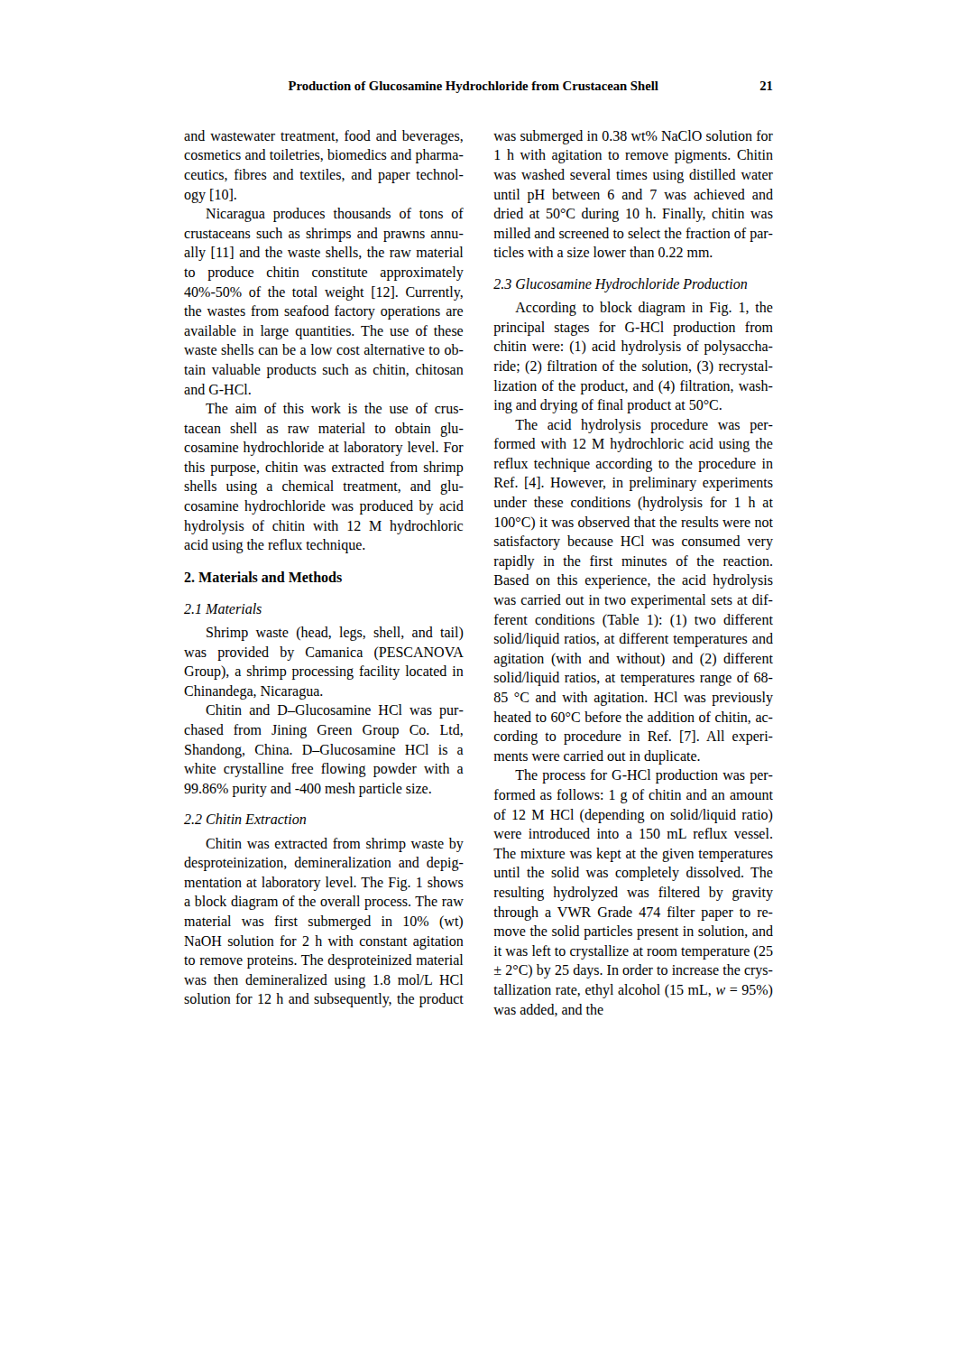Production of Glucosamine Hydrochloride from Crustacean Shell
21
and wastewater treatment, food and beverages, cosmetics and toiletries, biomedics and pharmaceutics, fibres and textiles, and paper technology [10].
Nicaragua produces thousands of tons of crustaceans such as shrimps and prawns annually [11] and the waste shells, the raw material to produce chitin constitute approximately 40%-50% of the total weight [12]. Currently, the wastes from seafood factory operations are available in large quantities. The use of these waste shells can be a low cost alternative to obtain valuable products such as chitin, chitosan and G-HCl.
The aim of this work is the use of crustacean shell as raw material to obtain glucosamine hydrochloride at laboratory level. For this purpose, chitin was extracted from shrimp shells using a chemical treatment, and glucosamine hydrochloride was produced by acid hydrolysis of chitin with 12 M hydrochloric acid using the reflux technique.
2. Materials and Methods
2.1 Materials
Shrimp waste (head, legs, shell, and tail) was provided by Camanica (PESCANOVA Group), a shrimp processing facility located in Chinandega, Nicaragua.
Chitin and D–Glucosamine HCl was purchased from Jining Green Group Co. Ltd, Shandong, China. D–Glucosamine HCl is a white crystalline free flowing powder with a 99.86% purity and -400 mesh particle size.
2.2 Chitin Extraction
Chitin was extracted from shrimp waste by desproteinization, demineralization and depigmentation at laboratory level. The Fig. 1 shows a block diagram of the overall process. The raw material was first submerged in 10% (wt) NaOH solution for 2 h with constant agitation to remove proteins. The desproteinized material was then demineralized using 1.8 mol/L HCl solution for 12 h and subsequently, the product was submerged in 0.38 wt% NaClO solution for 1 h with agitation to remove pigments. Chitin was washed several times using distilled water until pH between 6 and 7 was achieved and dried at 50°C during 10 h. Finally, chitin was milled and screened to select the fraction of particles with a size lower than 0.22 mm.
2.3 Glucosamine Hydrochloride Production
According to block diagram in Fig. 1, the principal stages for G-HCl production from chitin were: (1) acid hydrolysis of polysaccharide; (2) filtration of the solution, (3) recrystallization of the product, and (4) filtration, washing and drying of final product at 50°C.
The acid hydrolysis procedure was performed with 12 M hydrochloric acid using the reflux technique according to the procedure in Ref. [4]. However, in preliminary experiments under these conditions (hydrolysis for 1 h at 100°C) it was observed that the results were not satisfactory because HCl was consumed very rapidly in the first minutes of the reaction. Based on this experience, the acid hydrolysis was carried out in two experimental sets at different conditions (Table 1): (1) two different solid/liquid ratios, at different temperatures and agitation (with and without) and (2) different solid/liquid ratios, at temperatures range of 68-85 °C and with agitation. HCl was previously heated to 60°C before the addition of chitin, according to procedure in Ref. [7]. All experiments were carried out in duplicate.
The process for G-HCl production was performed as follows: 1 g of chitin and an amount of 12 M HCl (depending on solid/liquid ratio) were introduced into a 150 mL reflux vessel. The mixture was kept at the given temperatures until the solid was completely dissolved. The resulting hydrolyzed was filtered by gravity through a VWR Grade 474 filter paper to remove the solid particles present in solution, and it was left to crystallize at room temperature (25 ± 2°C) by 25 days. In order to increase the crystallization rate, ethyl alcohol (15 mL, w = 95%) was added, and the